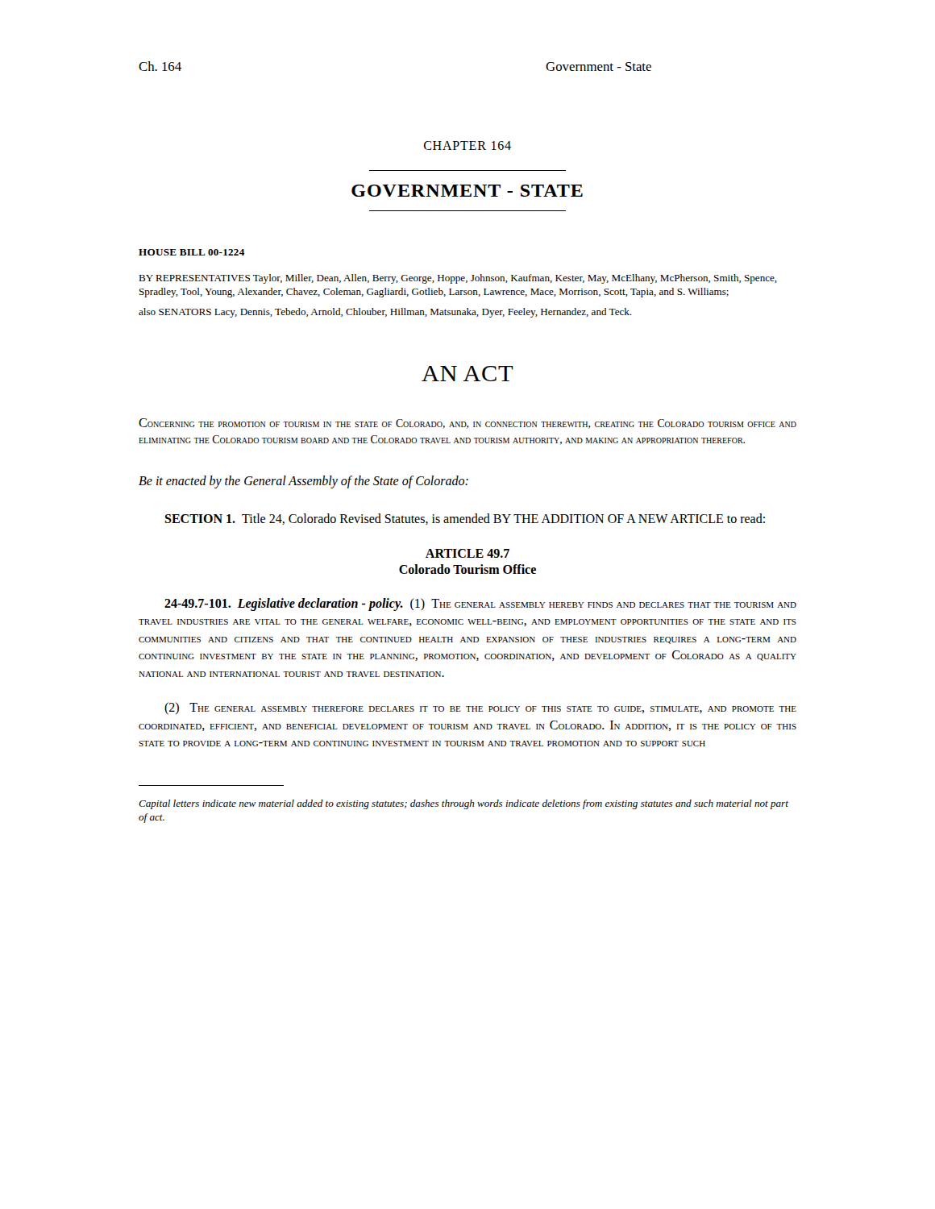Ch. 164 Government - State
CHAPTER 164
GOVERNMENT - STATE
HOUSE BILL 00-1224
BY REPRESENTATIVES Taylor, Miller, Dean, Allen, Berry, George, Hoppe, Johnson, Kaufman, Kester, May, McElhany, McPherson, Smith, Spence, Spradley, Tool, Young, Alexander, Chavez, Coleman, Gagliardi, Gotlieb, Larson, Lawrence, Mace, Morrison, Scott, Tapia, and S. Williams;
also SENATORS Lacy, Dennis, Tebedo, Arnold, Chlouber, Hillman, Matsunaka, Dyer, Feeley, Hernandez, and Teck.
AN ACT
Concerning the promotion of tourism in the state of Colorado, and, in connection therewith, creating the Colorado tourism office and eliminating the Colorado tourism board and the Colorado travel and tourism authority, and making an appropriation therefor.
Be it enacted by the General Assembly of the State of Colorado:
SECTION 1. Title 24, Colorado Revised Statutes, is amended BY THE ADDITION OF A NEW ARTICLE to read:
ARTICLE 49.7 Colorado Tourism Office
24-49.7-101. Legislative declaration - policy. (1) The general assembly hereby finds and declares that the tourism and travel industries are vital to the general welfare, economic well-being, and employment opportunities of the state and its communities and citizens and that the continued health and expansion of these industries requires a long-term and continuing investment by the state in the planning, promotion, coordination, and development of Colorado as a quality national and international tourist and travel destination.
(2) The general assembly therefore declares it to be the policy of this state to guide, stimulate, and promote the coordinated, efficient, and beneficial development of tourism and travel in Colorado. In addition, it is the policy of this state to provide a long-term and continuing investment in tourism and travel promotion and to support such
Capital letters indicate new material added to existing statutes; dashes through words indicate deletions from existing statutes and such material not part of act.